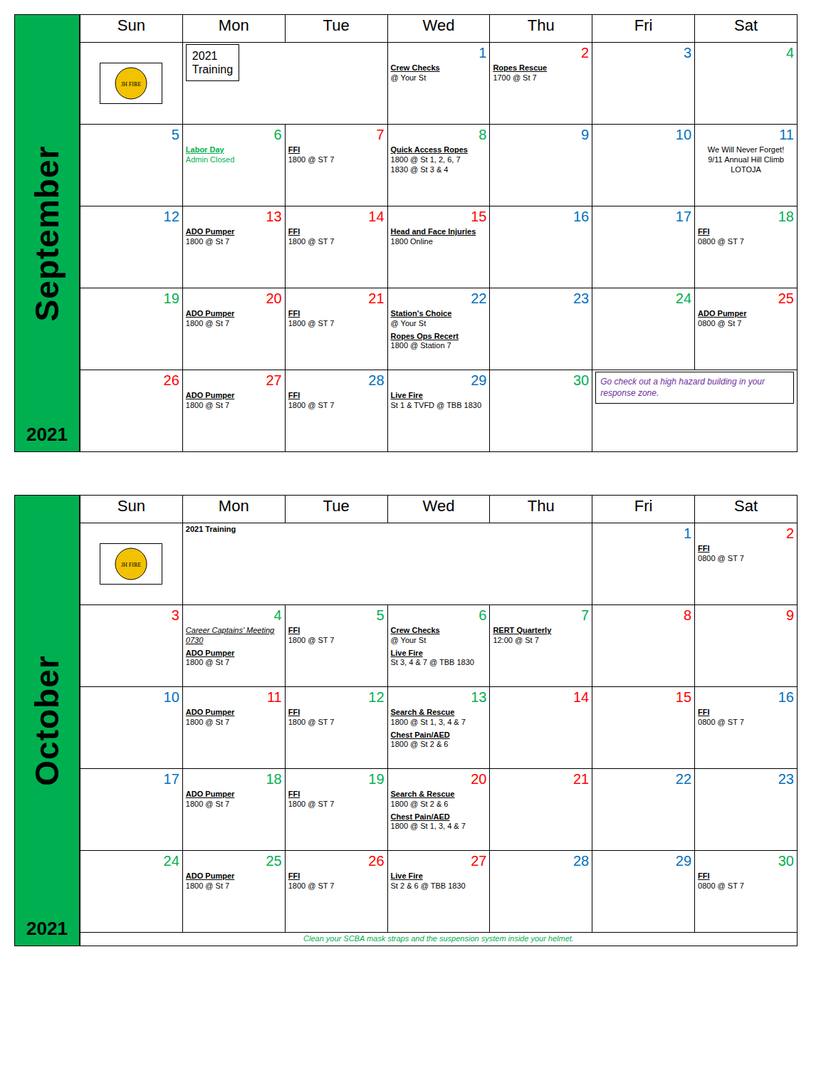September 2021
| Sun | Mon | Tue | Wed | Thu | Fri | Sat |
| --- | --- | --- | --- | --- | --- | --- |
| | 2021 Training | 1 Crew Checks @ Your St | 2 Ropes Rescue 1700 @ St 7 | 3 | 4 |
| 5 | 6 Labor Day Admin Closed | 7 FFI 1800 @ ST 7 | 8 Quick Access Ropes 1800 @ St 1, 2, 6, 7 1830 @ St 3 & 4 | 9 | 10 | 11 We Will Never Forget! 9/11 Annual Hill Climb LOTOJA |
| 12 | 13 ADO Pumper 1800 @ St 7 | 14 FFI 1800 @ ST 7 | 15 Head and Face Injuries 1800 Online | 16 | 17 | 18 FFI 0800 @ ST 7 |
| 19 | 20 ADO Pumper 1800 @ St 7 | 21 FFI 1800 @ ST 7 | 22 Station's Choice @ Your St Ropes Ops Recert 1800 @ Station 7 | 23 | 24 | 25 ADO Pumper 0800 @ St 7 |
| 26 | 27 ADO Pumper 1800 @ St 7 | 28 FFI 1800 @ ST 7 | 29 Live Fire St 1 & TVFD @ TBB 1830 | 30 | Go check out a high hazard building in your response zone. |
October 2021
| Sun | Mon | Tue | Wed | Thu | Fri | Sat |
| --- | --- | --- | --- | --- | --- | --- |
| | 2021 Training | 1 | 2 FFI 0800 @ ST 7 |
| 3 | 4 Career Captains' Meeting 0730 ADO Pumper 1800 @ St 7 | 5 FFI 1800 @ ST 7 | 6 Crew Checks @ Your St Live Fire St 3, 4 & 7 @ TBB 1830 | 7 RERT Quarterly 12:00 @ St 7 | 8 | 9 |
| 10 | 11 ADO Pumper 1800 @ St 7 | 12 FFI 1800 @ ST 7 | 13 Search & Rescue 1800 @ St 1, 3, 4 & 7 Chest Pain/AED 1800 @ St 2 & 6 | 14 | 15 | 16 FFI 0800 @ ST 7 |
| 17 | 18 ADO Pumper 1800 @ St 7 | 19 FFI 1800 @ ST 7 | 20 Search & Rescue 1800 @ St 2 & 6 Chest Pain/AED 1800 @ St 1, 3, 4 & 7 | 21 | 22 | 23 |
| 24 | 25 ADO Pumper 1800 @ St 7 | 26 FFI 1800 @ ST 7 | 27 Live Fire St 2 & 6 @ TBB 1830 | 28 | 29 | 30 FFI 0800 @ ST 7 |
| Clean your SCBA mask straps and the suspension system inside your helmet. |